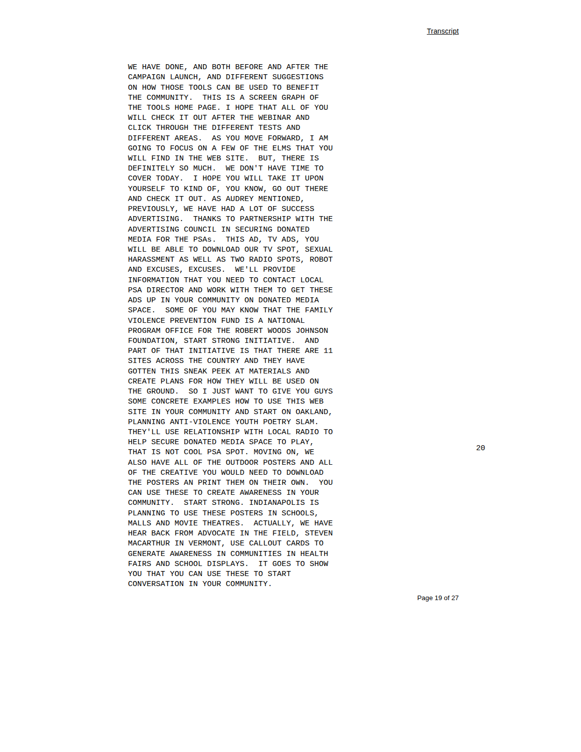Transcript
20
WE HAVE DONE, AND BOTH BEFORE AND AFTER THE
CAMPAIGN LAUNCH, AND DIFFERENT SUGGESTIONS
ON HOW THOSE TOOLS CAN BE USED TO BENEFIT
THE COMMUNITY.  THIS IS A SCREEN GRAPH OF
THE TOOLS HOME PAGE. I HOPE THAT ALL OF YOU
WILL CHECK IT OUT AFTER THE WEBINAR AND
CLICK THROUGH THE DIFFERENT TESTS AND
DIFFERENT AREAS.  AS YOU MOVE FORWARD, I AM
GOING TO FOCUS ON A FEW OF THE ELMS THAT YOU
WILL FIND IN THE WEB SITE.  BUT, THERE IS
DEFINITELY SO MUCH.  WE DON'T HAVE TIME TO
COVER TODAY.  I HOPE YOU WILL TAKE IT UPON
YOURSELF TO KIND OF, YOU KNOW, GO OUT THERE
AND CHECK IT OUT. AS AUDREY MENTIONED,
PREVIOUSLY, WE HAVE HAD A LOT OF SUCCESS
ADVERTISING.  THANKS TO PARTNERSHIP WITH THE
ADVERTISING COUNCIL IN SECURING DONATED
MEDIA FOR THE PSAs.  THIS AD, TV ADS, YOU
WILL BE ABLE TO DOWNLOAD OUR TV SPOT, SEXUAL
HARASSMENT AS WELL AS TWO RADIO SPOTS, ROBOT
AND EXCUSES, EXCUSES.  WE'LL PROVIDE
INFORMATION THAT YOU NEED TO CONTACT LOCAL
PSA DIRECTOR AND WORK WITH THEM TO GET THESE
ADS UP IN YOUR COMMUNITY ON DONATED MEDIA
SPACE.  SOME OF YOU MAY KNOW THAT THE FAMILY
VIOLENCE PREVENTION FUND IS A NATIONAL
PROGRAM OFFICE FOR THE ROBERT WOODS JOHNSON
FOUNDATION, START STRONG INITIATIVE.  AND
PART OF THAT INITIATIVE IS THAT THERE ARE 11
SITES ACROSS THE COUNTRY AND THEY HAVE
GOTTEN THIS SNEAK PEEK AT MATERIALS AND
CREATE PLANS FOR HOW THEY WILL BE USED ON
THE GROUND.  SO I JUST WANT TO GIVE YOU GUYS
SOME CONCRETE EXAMPLES HOW TO USE THIS WEB
SITE IN YOUR COMMUNITY AND START ON OAKLAND,
PLANNING ANTI-VIOLENCE YOUTH POETRY SLAM.
THEY'LL USE RELATIONSHIP WITH LOCAL RADIO TO
HELP SECURE DONATED MEDIA SPACE TO PLAY,
THAT IS NOT COOL PSA SPOT. MOVING ON, WE
ALSO HAVE ALL OF THE OUTDOOR POSTERS AND ALL
OF THE CREATIVE YOU WOULD NEED TO DOWNLOAD
THE POSTERS AN PRINT THEM ON THEIR OWN.  YOU
CAN USE THESE TO CREATE AWARENESS IN YOUR
COMMUNITY.  START STRONG. INDIANAPOLIS IS
PLANNING TO USE THESE POSTERS IN SCHOOLS,
MALLS AND MOVIE THEATRES.  ACTUALLY, WE HAVE
HEAR BACK FROM ADVOCATE IN THE FIELD, STEVEN
MACARTHUR IN VERMONT, USE CALLOUT CARDS TO
GENERATE AWARENESS IN COMMUNITIES IN HEALTH
FAIRS AND SCHOOL DISPLAYS.  IT GOES TO SHOW
YOU THAT YOU CAN USE THESE TO START
CONVERSATION IN YOUR COMMUNITY.
Page 19 of 27